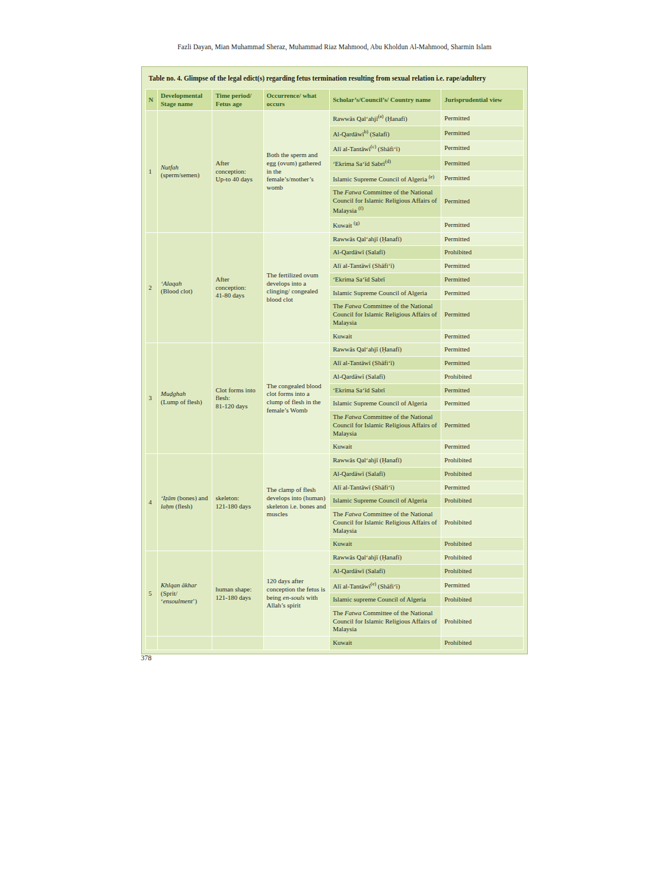Fazli Dayan, Mian Muhammad Sheraz, Muhammad Riaz Mahmood, Abu Kholdun Al-Mahmood, Sharmin Islam
Table no. 4. Glimpse of the legal edict(s) regarding fetus termination resulting from sexual relation i.e. rape/adultery
| N | Developmental Stage name | Time period/ Fetus age | Occurrence/ what occurs | Scholar’s/Council’s/ Country name | Jurisprudential view |
| --- | --- | --- | --- | --- | --- |
| 1 | Nutfah (sperm/semen) | After conception: Up-to 40 days | Both the sperm and egg (ovum) gathered in the female’s/mother’s womb | Rawwās Qalʻahjī (a) (Ḥanafī) | Permitted |
| Al-Qardāwī b) (Salafī) | Permitted |
| Alī al-Tantāwī (c) (Shāfiʻī) | Permitted |
| ʻEkrima Saʻīd Sabrī (d) | Permitted |
| Islamic Supreme Council of Algeria (e) | Permitted |
| The Fatwa Committee of the National Council for Islamic Religious Affairs of Malaysia (f) | Permitted |
| Kuwait (g) | Permitted |
| 2 | ʻAlaqah (Blood clot) | After conception: 41-80 days | The fertilized ovum develops into a clinging/ congealed blood clot | Rawwās Qalʻahjī (Ḥanafī) | Permitted |
| Al-Qardāwī (Salafī) | Prohibited |
| Alī al-Tantāwī (Shāfiʻī) | Permitted |
| ʻEkrima Saʻīd Sabrī | Permitted |
| Islamic Supreme Council of Algeria | Permitted |
| The Fatwa Committee of the National Council for Islamic Religious Affairs of Malaysia | Permitted |
| Kuwait | Permitted |
| 3 | Muḍghah (Lump of flesh) | Clot forms into flesh: 81-120 days | The congealed blood clot forms into a clump of flesh in the female’s Womb | Rawwās Qalʻahjī (Ḥanafī) | Permitted |
| Alī al-Tantāwī (Shāfiʻī) | Permitted |
| Al-Qardāwī (Salafī) | Prohibited |
| ʻEkrima Saʻīd Sabrī | Permitted |
| Islamic Supreme Council of Algeria | Permitted |
| The Fatwa Committee of the National Council for Islamic Religious Affairs of Malaysia | Permitted |
| Kuwait | Permitted |
| 4 | ʻIẓām (bones) and laḥm (flesh) | skeleton: 121-180 days | The clamp of flesh develops into (human) skeleton i.e. bones and muscles | Rawwās Qalʻahjī (Ḥanafī) | Prohibited |
| Al-Qardāwī (Salafī) | Prohibited |
| Alī al-Tantāwī (Shāfiʻī) | Permitted |
| Islamic Supreme Council of Algeria | Prohibited |
| The Fatwa Committee of the National Council for Islamic Religious Affairs of Malaysia | Prohibited |
| Kuwait | Prohibited |
| 5 | Khlqan ākhar (Sprit/ ‘ ensoulment ’) | human shape: 121-180 days | 120 days after conception the fetus is being en-souls with Allah’s spirit | Rawwās Qalʻahjī (Ḥanafī) | Prohibited |
| Al-Qardāwī (Salafī) | Prohibited |
| Alī al-Tantāwī (e) (Shāfiʻī) | Permitted |
| Islamic supreme Council of Algeria | Prohibited |
| The Fatwa Committee of the National Council for Islamic Religious Affairs of Malaysia | Prohibited |
| | | | | Kuwait | Prohibited |
378